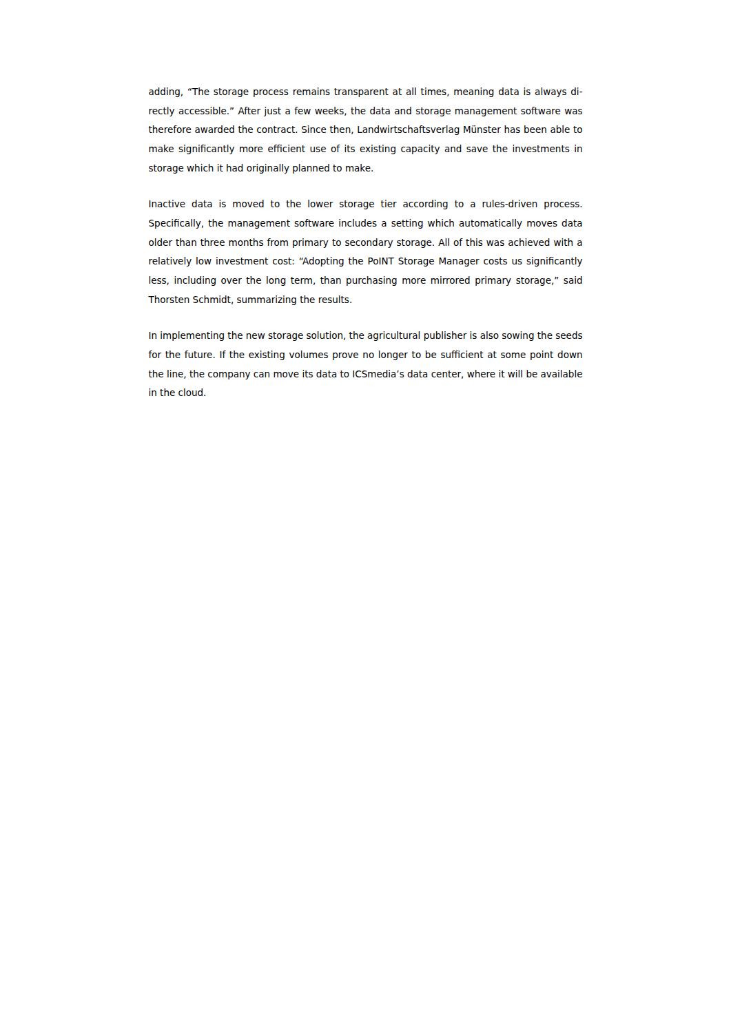adding, “The storage process remains transparent at all times, meaning data is always directly accessible.” After just a few weeks, the data and storage management software was therefore awarded the contract. Since then, Landwirtschaftsverlag Münster has been able to make significantly more efficient use of its existing capacity and save the investments in storage which it had originally planned to make.
Inactive data is moved to the lower storage tier according to a rules-driven process. Specifically, the management software includes a setting which automatically moves data older than three months from primary to secondary storage. All of this was achieved with a relatively low investment cost: “Adopting the PoINT Storage Manager costs us significantly less, including over the long term, than purchasing more mirrored primary storage,” said Thorsten Schmidt, summarizing the results.
In implementing the new storage solution, the agricultural publisher is also sowing the seeds for the future. If the existing volumes prove no longer to be sufficient at some point down the line, the company can move its data to ICSmedia’s data center, where it will be available in the cloud.